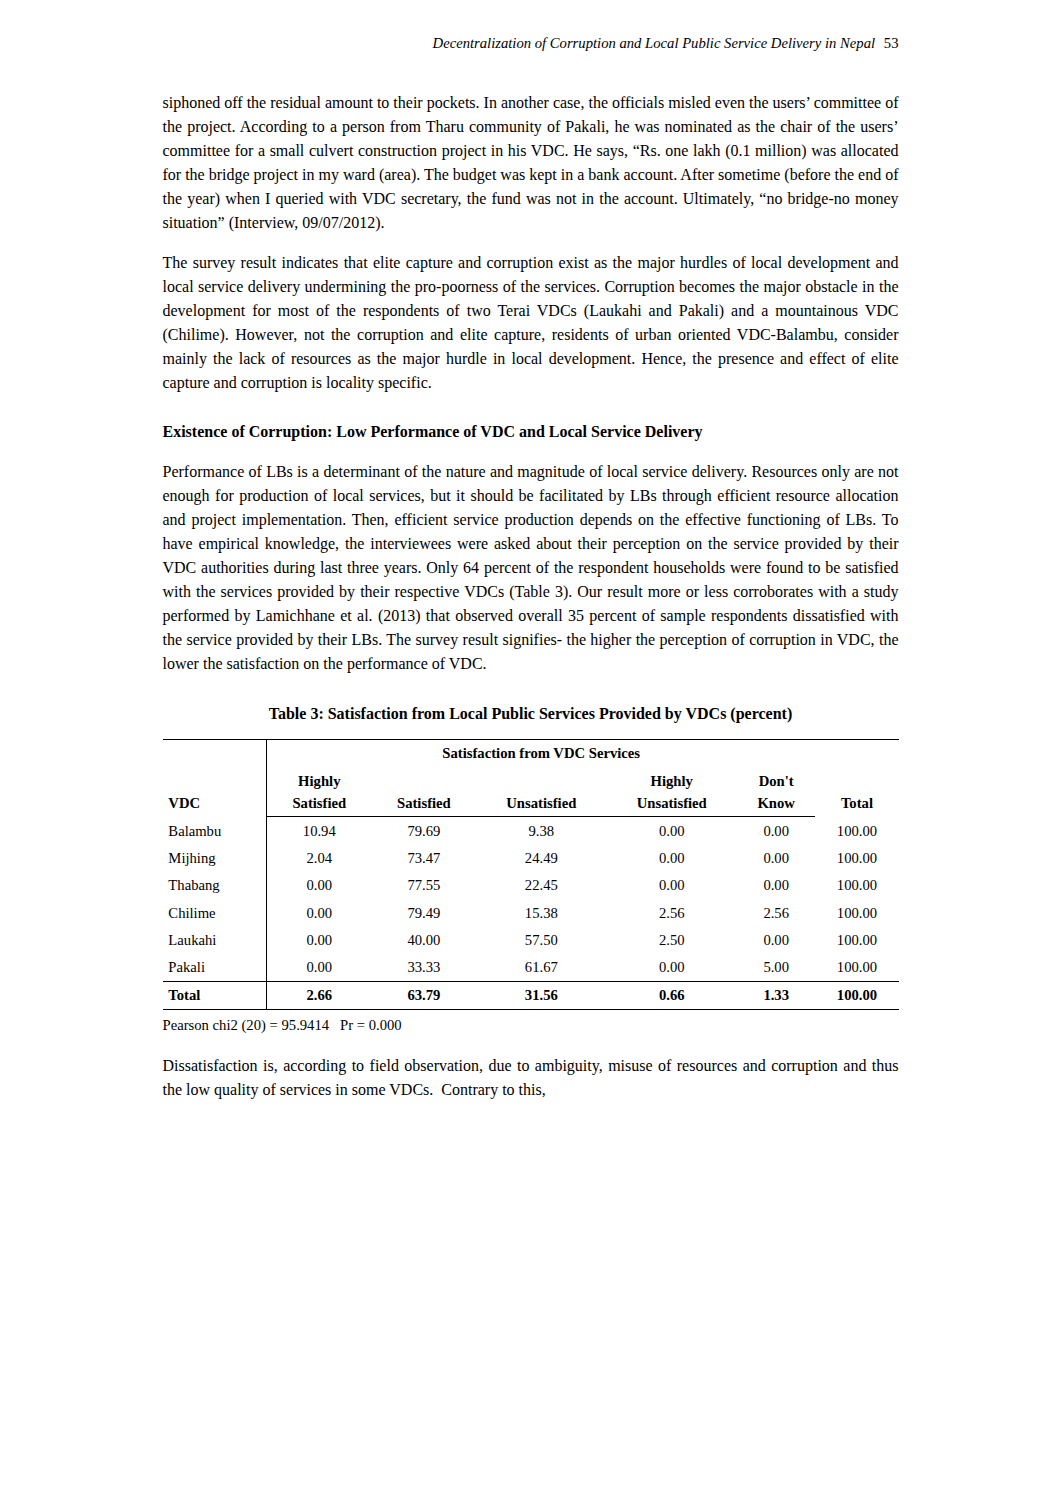Decentralization of Corruption and Local Public Service Delivery in Nepal53
siphoned off the residual amount to their pockets. In another case, the officials misled even the users’ committee of the project. According to a person from Tharu community of Pakali, he was nominated as the chair of the users’ committee for a small culvert construction project in his VDC. He says, “Rs. one lakh (0.1 million) was allocated for the bridge project in my ward (area). The budget was kept in a bank account. After sometime (before the end of the year) when I queried with VDC secretary, the fund was not in the account. Ultimately, “no bridge-no money situation” (Interview, 09/07/2012).
The survey result indicates that elite capture and corruption exist as the major hurdles of local development and local service delivery undermining the pro-poorness of the services. Corruption becomes the major obstacle in the development for most of the respondents of two Terai VDCs (Laukahi and Pakali) and a mountainous VDC (Chilime). However, not the corruption and elite capture, residents of urban oriented VDC-Balambu, consider mainly the lack of resources as the major hurdle in local development. Hence, the presence and effect of elite capture and corruption is locality specific.
Existence of Corruption: Low Performance of VDC and Local Service Delivery
Performance of LBs is a determinant of the nature and magnitude of local service delivery. Resources only are not enough for production of local services, but it should be facilitated by LBs through efficient resource allocation and project implementation. Then, efficient service production depends on the effective functioning of LBs. To have empirical knowledge, the interviewees were asked about their perception on the service provided by their VDC authorities during last three years. Only 64 percent of the respondent households were found to be satisfied with the services provided by their respective VDCs (Table 3). Our result more or less corroborates with a study performed by Lamichhane et al. (2013) that observed overall 35 percent of sample respondents dissatisfied with the service provided by their LBs. The survey result signifies- the higher the perception of corruption in VDC, the lower the satisfaction on the performance of VDC.
Table 3: Satisfaction from Local Public Services Provided by VDCs (percent)
| VDC | Satisfaction from VDC Services | Total |
| --- | --- | --- |
| Highly Satisfied | Satisfied | Unsatisfied | Highly Unsatisfied | Don't Know |
| Balambu | 10.94 | 79.69 | 9.38 | 0.00 | 0.00 | 100.00 |
| Mijhing | 2.04 | 73.47 | 24.49 | 0.00 | 0.00 | 100.00 |
| Thabang | 0.00 | 77.55 | 22.45 | 0.00 | 0.00 | 100.00 |
| Chilime | 0.00 | 79.49 | 15.38 | 2.56 | 2.56 | 100.00 |
| Laukahi | 0.00 | 40.00 | 57.50 | 2.50 | 0.00 | 100.00 |
| Pakali | 0.00 | 33.33 | 61.67 | 0.00 | 5.00 | 100.00 |
| Total | 2.66 | 63.79 | 31.56 | 0.66 | 1.33 | 100.00 |
Pearson chi2 (20) = 95.9414 Pr = 0.000
Dissatisfaction is, according to field observation, due to ambiguity, misuse of resources and corruption and thus the low quality of services in some VDCs. Contrary to this,